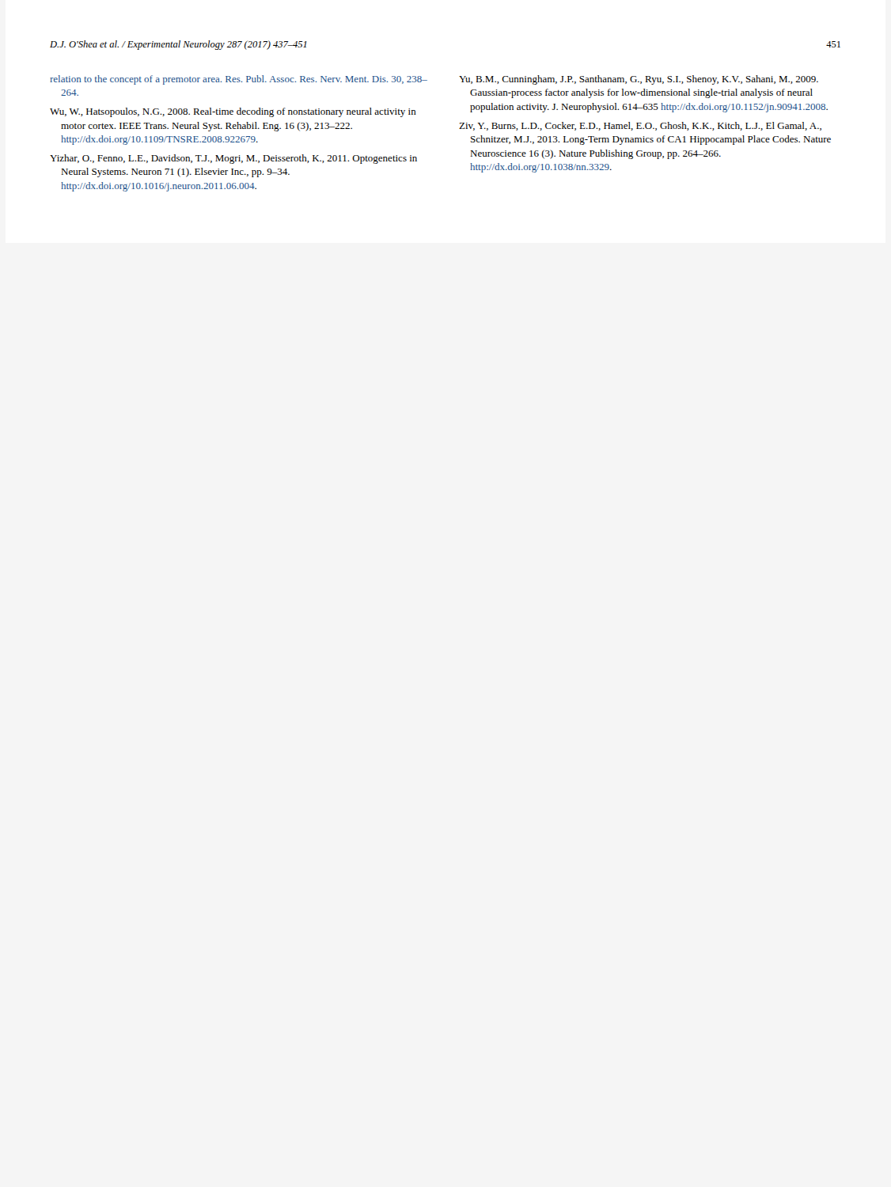D.J. O'Shea et al. / Experimental Neurology 287 (2017) 437–451 451
relation to the concept of a premotor area. Res. Publ. Assoc. Res. Nerv. Ment. Dis. 30, 238–264.
Wu, W., Hatsopoulos, N.G., 2008. Real-time decoding of nonstationary neural activity in motor cortex. IEEE Trans. Neural Syst. Rehabil. Eng. 16 (3), 213–222. http://dx.doi.org/10.1109/TNSRE.2008.922679.
Yizhar, O., Fenno, L.E., Davidson, T.J., Mogri, M., Deisseroth, K., 2011. Optogenetics in Neural Systems. Neuron 71 (1). Elsevier Inc., pp. 9–34. http://dx.doi.org/10.1016/j.neuron.2011.06.004.
Yu, B.M., Cunningham, J.P., Santhanam, G., Ryu, S.I., Shenoy, K.V., Sahani, M., 2009. Gaussian-process factor analysis for low-dimensional single-trial analysis of neural population activity. J. Neurophysiol. 614–635 http://dx.doi.org/10.1152/jn.90941.2008.
Ziv, Y., Burns, L.D., Cocker, E.D., Hamel, E.O., Ghosh, K.K., Kitch, L.J., El Gamal, A., Schnitzer, M.J., 2013. Long-Term Dynamics of CA1 Hippocampal Place Codes. Nature Neuroscience 16 (3). Nature Publishing Group, pp. 264–266. http://dx.doi.org/10.1038/nn.3329.